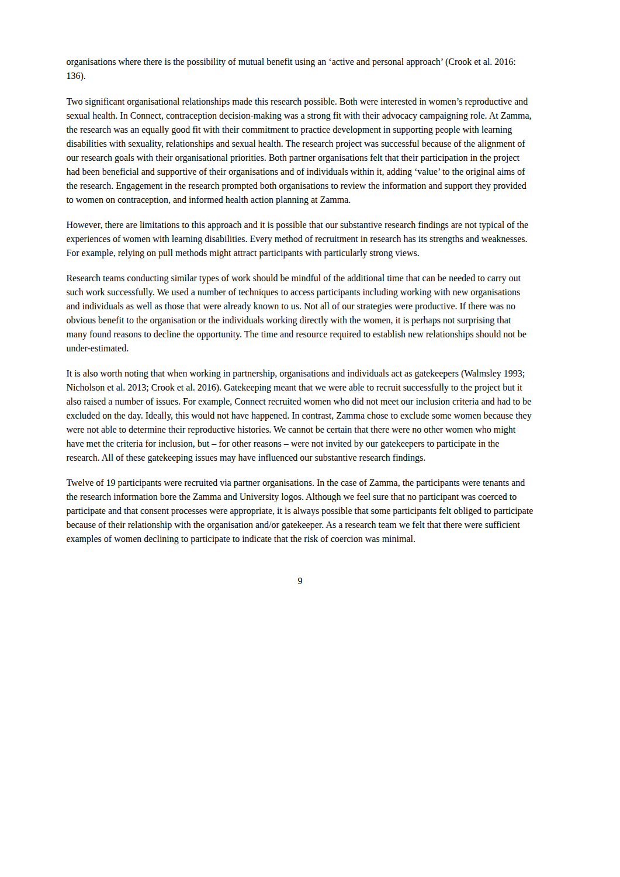organisations where there is the possibility of mutual benefit using an ‘active and personal approach’ (Crook et al. 2016: 136).
Two significant organisational relationships made this research possible. Both were interested in women’s reproductive and sexual health. In Connect, contraception decision-making was a strong fit with their advocacy campaigning role. At Zamma, the research was an equally good fit with their commitment to practice development in supporting people with learning disabilities with sexuality, relationships and sexual health. The research project was successful because of the alignment of our research goals with their organisational priorities. Both partner organisations felt that their participation in the project had been beneficial and supportive of their organisations and of individuals within it, adding ‘value’ to the original aims of the research. Engagement in the research prompted both organisations to review the information and support they provided to women on contraception, and informed health action planning at Zamma.
However, there are limitations to this approach and it is possible that our substantive research findings are not typical of the experiences of women with learning disabilities. Every method of recruitment in research has its strengths and weaknesses. For example, relying on pull methods might attract participants with particularly strong views.
Research teams conducting similar types of work should be mindful of the additional time that can be needed to carry out such work successfully. We used a number of techniques to access participants including working with new organisations and individuals as well as those that were already known to us. Not all of our strategies were productive. If there was no obvious benefit to the organisation or the individuals working directly with the women, it is perhaps not surprising that many found reasons to decline the opportunity. The time and resource required to establish new relationships should not be under-estimated.
It is also worth noting that when working in partnership, organisations and individuals act as gatekeepers (Walmsley 1993; Nicholson et al. 2013; Crook et al. 2016). Gatekeeping meant that we were able to recruit successfully to the project but it also raised a number of issues. For example, Connect recruited women who did not meet our inclusion criteria and had to be excluded on the day. Ideally, this would not have happened. In contrast, Zamma chose to exclude some women because they were not able to determine their reproductive histories. We cannot be certain that there were no other women who might have met the criteria for inclusion, but – for other reasons – were not invited by our gatekeepers to participate in the research. All of these gatekeeping issues may have influenced our substantive research findings.
Twelve of 19 participants were recruited via partner organisations. In the case of Zamma, the participants were tenants and the research information bore the Zamma and University logos. Although we feel sure that no participant was coerced to participate and that consent processes were appropriate, it is always possible that some participants felt obliged to participate because of their relationship with the organisation and/or gatekeeper. As a research team we felt that there were sufficient examples of women declining to participate to indicate that the risk of coercion was minimal.
9